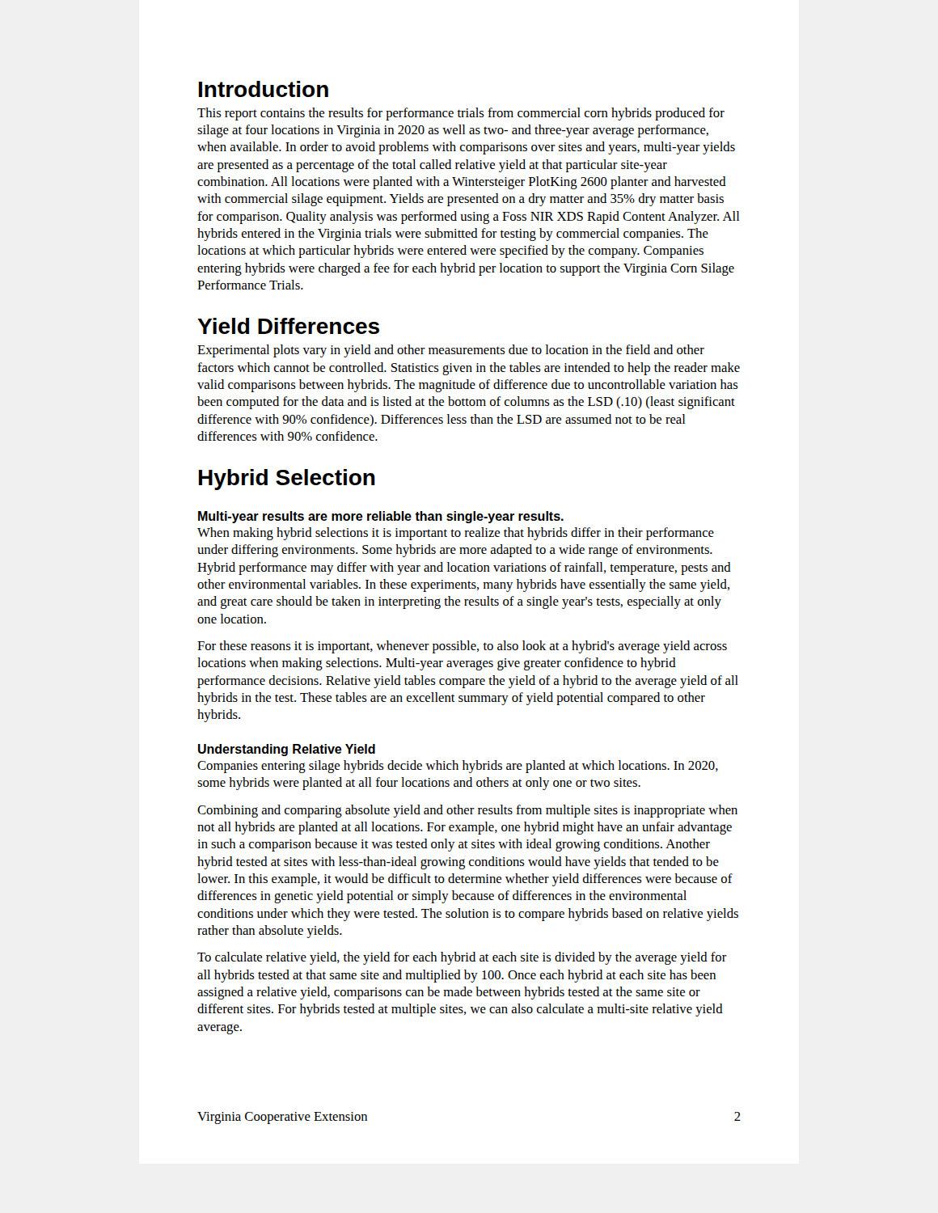Introduction
This report contains the results for performance trials from commercial corn hybrids produced for silage at four locations in Virginia in 2020 as well as two- and three-year average performance, when available. In order to avoid problems with comparisons over sites and years, multi-year yields are presented as a percentage of the total called relative yield at that particular site-year combination. All locations were planted with a Wintersteiger PlotKing 2600 planter and harvested with commercial silage equipment. Yields are presented on a dry matter and 35% dry matter basis for comparison. Quality analysis was performed using a Foss NIR XDS Rapid Content Analyzer. All hybrids entered in the Virginia trials were submitted for testing by commercial companies. The locations at which particular hybrids were entered were specified by the company. Companies entering hybrids were charged a fee for each hybrid per location to support the Virginia Corn Silage Performance Trials.
Yield Differences
Experimental plots vary in yield and other measurements due to location in the field and other factors which cannot be controlled. Statistics given in the tables are intended to help the reader make valid comparisons between hybrids. The magnitude of difference due to uncontrollable variation has been computed for the data and is listed at the bottom of columns as the LSD (.10) (least significant difference with 90% confidence). Differences less than the LSD are assumed not to be real differences with 90% confidence.
Hybrid Selection
Multi-year results are more reliable than single-year results.
When making hybrid selections it is important to realize that hybrids differ in their performance under differing environments. Some hybrids are more adapted to a wide range of environments. Hybrid performance may differ with year and location variations of rainfall, temperature, pests and other environmental variables. In these experiments, many hybrids have essentially the same yield, and great care should be taken in interpreting the results of a single year's tests, especially at only one location.
For these reasons it is important, whenever possible, to also look at a hybrid's average yield across locations when making selections. Multi-year averages give greater confidence to hybrid performance decisions. Relative yield tables compare the yield of a hybrid to the average yield of all hybrids in the test. These tables are an excellent summary of yield potential compared to other hybrids.
Understanding Relative Yield
Companies entering silage hybrids decide which hybrids are planted at which locations. In 2020, some hybrids were planted at all four locations and others at only one or two sites.
Combining and comparing absolute yield and other results from multiple sites is inappropriate when not all hybrids are planted at all locations. For example, one hybrid might have an unfair advantage in such a comparison because it was tested only at sites with ideal growing conditions. Another hybrid tested at sites with less-than-ideal growing conditions would have yields that tended to be lower. In this example, it would be difficult to determine whether yield differences were because of differences in genetic yield potential or simply because of differences in the environmental conditions under which they were tested. The solution is to compare hybrids based on relative yields rather than absolute yields.
To calculate relative yield, the yield for each hybrid at each site is divided by the average yield for all hybrids tested at that same site and multiplied by 100. Once each hybrid at each site has been assigned a relative yield, comparisons can be made between hybrids tested at the same site or different sites. For hybrids tested at multiple sites, we can also calculate a multi-site relative yield average.
Virginia Cooperative Extension 2